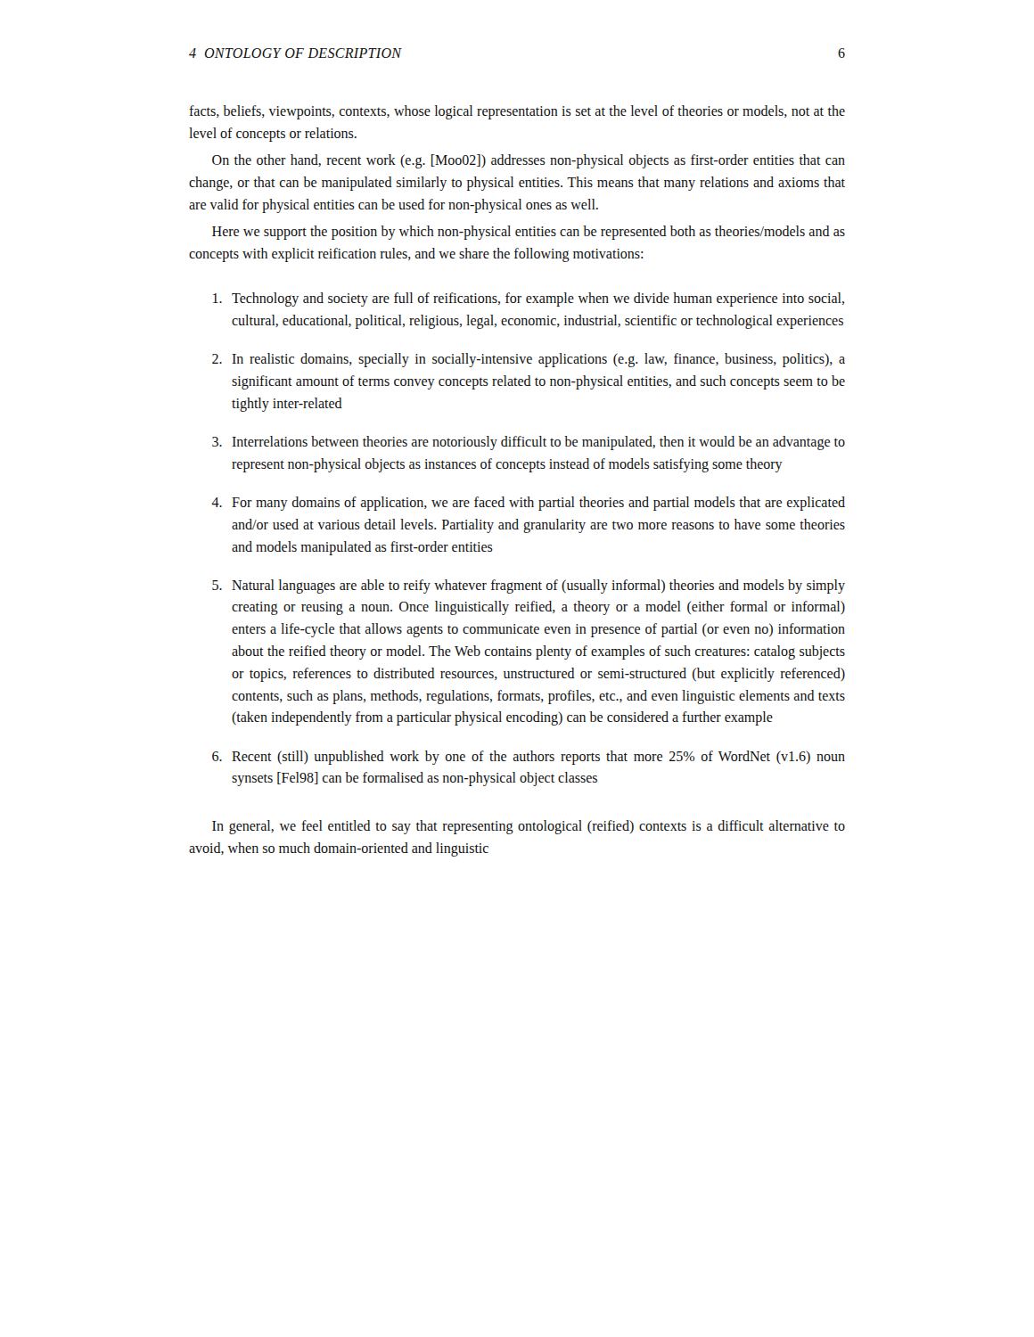4 ONTOLOGY OF DESCRIPTION 6
facts, beliefs, viewpoints, contexts, whose logical representation is set at the level of theories or models, not at the level of concepts or relations.
On the other hand, recent work (e.g. [Moo02]) addresses non-physical objects as first-order entities that can change, or that can be manipulated similarly to physical entities. This means that many relations and axioms that are valid for physical entities can be used for non-physical ones as well.
Here we support the position by which non-physical entities can be represented both as theories/models and as concepts with explicit reification rules, and we share the following motivations:
Technology and society are full of reifications, for example when we divide human experience into social, cultural, educational, political, religious, legal, economic, industrial, scientific or technological experiences
In realistic domains, specially in socially-intensive applications (e.g. law, finance, business, politics), a significant amount of terms convey concepts related to non-physical entities, and such concepts seem to be tightly inter-related
Interrelations between theories are notoriously difficult to be manipulated, then it would be an advantage to represent non-physical objects as instances of concepts instead of models satisfying some theory
For many domains of application, we are faced with partial theories and partial models that are explicated and/or used at various detail levels. Partiality and granularity are two more reasons to have some theories and models manipulated as first-order entities
Natural languages are able to reify whatever fragment of (usually informal) theories and models by simply creating or reusing a noun. Once linguistically reified, a theory or a model (either formal or informal) enters a life-cycle that allows agents to communicate even in presence of partial (or even no) information about the reified theory or model. The Web contains plenty of examples of such creatures: catalog subjects or topics, references to distributed resources, unstructured or semi-structured (but explicitly referenced) contents, such as plans, methods, regulations, formats, profiles, etc., and even linguistic elements and texts (taken independently from a particular physical encoding) can be considered a further example
Recent (still) unpublished work by one of the authors reports that more 25% of WordNet (v1.6) noun synsets [Fel98] can be formalised as non-physical object classes
In general, we feel entitled to say that representing ontological (reified) contexts is a difficult alternative to avoid, when so much domain-oriented and linguistic